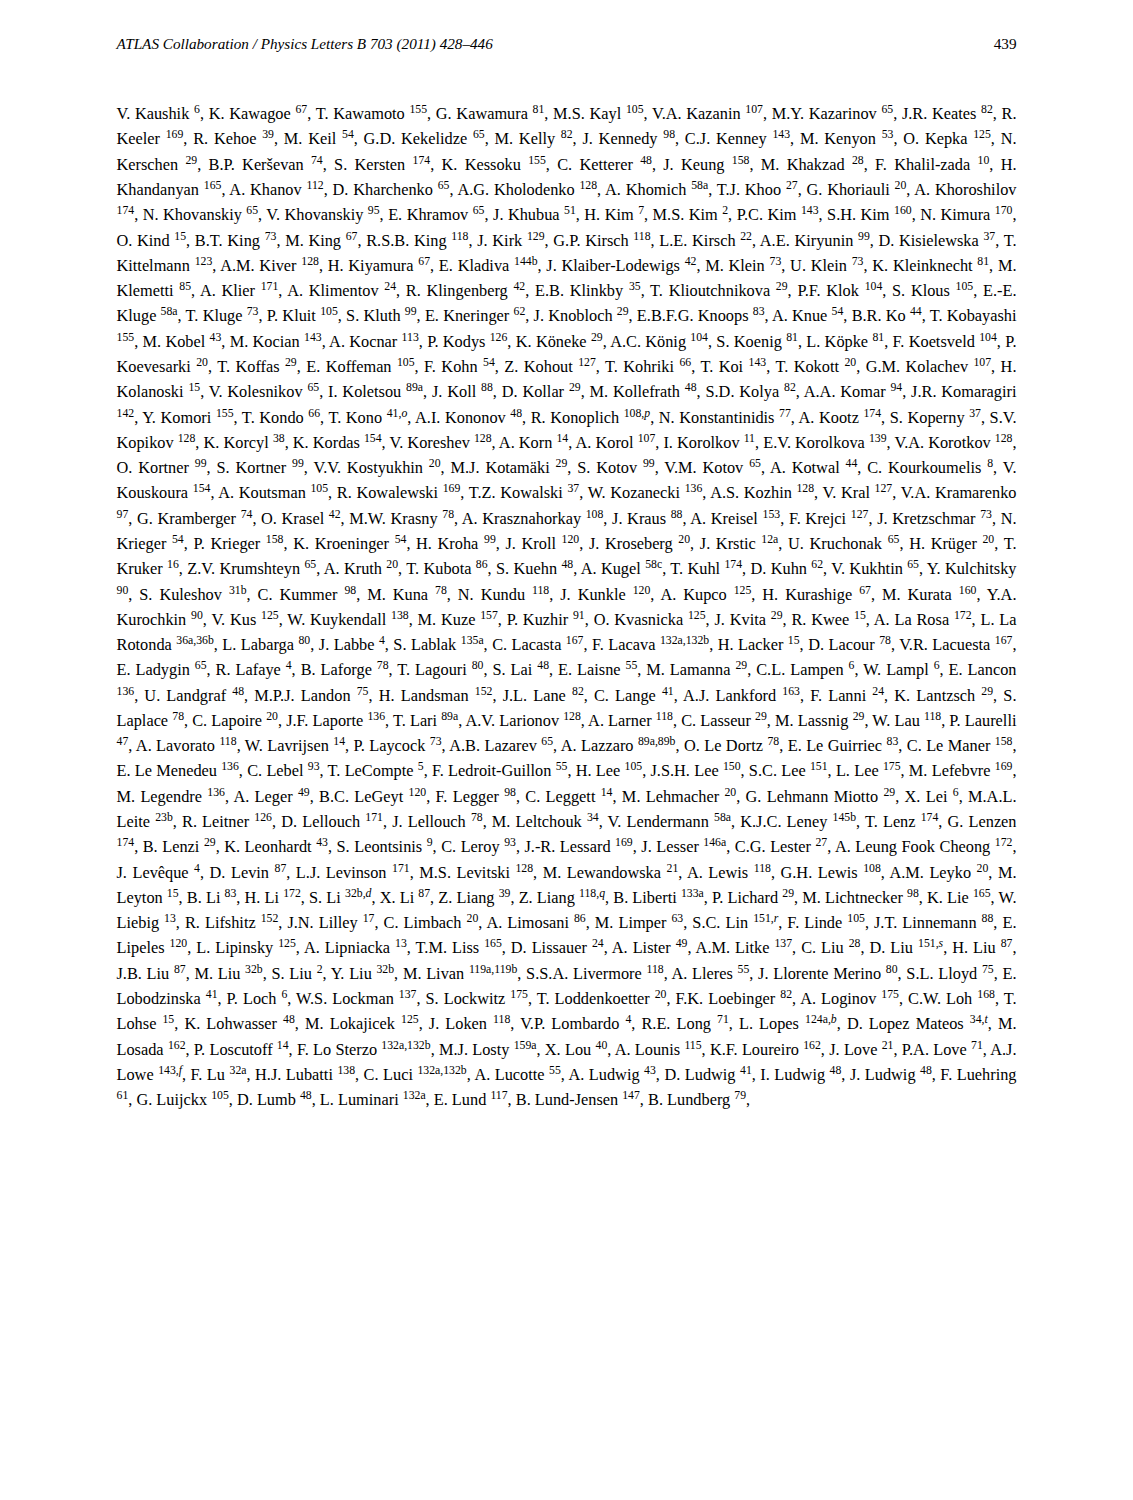ATLAS Collaboration / Physics Letters B 703 (2011) 428–446 439
V. Kaushik 6, K. Kawagoe 67, T. Kawamoto 155, G. Kawamura 81, M.S. Kayl 105, V.A. Kazanin 107, M.Y. Kazarinov 65, J.R. Keates 82, R. Keeler 169, R. Kehoe 39, M. Keil 54, G.D. Kekelidze 65, M. Kelly 82, J. Kennedy 98, C.J. Kenney 143, M. Kenyon 53, O. Kepka 125, N. Kerschen 29, B.P. Kerševan 74, S. Kersten 174, K. Kessoku 155, C. Ketterer 48, J. Keung 158, M. Khakzad 28, F. Khalil-zada 10, H. Khandanyan 165, A. Khanov 112, D. Kharchenko 65, A.G. Kholodenko 128, A. Khomich 58a, T.J. Khoo 27, G. Khoriauli 20, A. Khoroshilov 174, N. Khovanskiy 65, V. Khovanskiy 95, E. Khramov 65, J. Khubua 51, H. Kim 7, M.S. Kim 2, P.C. Kim 143, S.H. Kim 160, N. Kimura 170, O. Kind 15, B.T. King 73, M. King 67, R.S.B. King 118, J. Kirk 129, G.P. Kirsch 118, L.E. Kirsch 22, A.E. Kiryunin 99, D. Kisielewska 37, T. Kittelmann 123, A.M. Kiver 128, H. Kiyamura 67, E. Kladiva 144b, J. Klaiber-Lodewigs 42, M. Klein 73, U. Klein 73, K. Kleinknecht 81, M. Klemetti 85, A. Klier 171, A. Klimentov 24, R. Klingenberg 42, E.B. Klinkby 35, T. Klioutchnikova 29, P.F. Klok 104, S. Klous 105, E.-E. Kluge 58a, T. Kluge 73, P. Kluit 105, S. Kluth 99, E. Kneringer 62, J. Knobloch 29, E.B.F.G. Knoops 83, A. Knue 54, B.R. Ko 44, T. Kobayashi 155, M. Kobel 43, M. Kocian 143, A. Kocnar 113, P. Kodys 126, K. Köneke 29, A.C. König 104, S. Koenig 81, L. Köpke 81, F. Koetsveld 104, P. Koevesarki 20, T. Koffas 29, E. Koffeman 105, F. Kohn 54, Z. Kohout 127, T. Kohriki 66, T. Koi 143, T. Kokott 20, G.M. Kolachev 107, H. Kolanoski 15, V. Kolesnikov 65, I. Koletsou 89a, J. Koll 88, D. Kollar 29, M. Kollefrath 48, S.D. Kolya 82, A.A. Komar 94, J.R. Komaragiri 142, Y. Komori 155, T. Kondo 66, T. Kono 41,o, A.I. Kononov 48, R. Konoplich 108,p, N. Konstantinidis 77, A. Kootz 174, S. Koperny 37, S.V. Kopikov 128, K. Korcyl 38, K. Kordas 154, V. Koreshev 128, A. Korn 14, A. Korol 107, I. Korolkov 11, E.V. Korolkova 139, V.A. Korotkov 128, O. Kortner 99, S. Kortner 99, V.V. Kostyukhin 20, M.J. Kotamäki 29, S. Kotov 99, V.M. Kotov 65, A. Kotwal 44, C. Kourkoumelis 8, V. Kouskoura 154, A. Koutsman 105, R. Kowalewski 169, T.Z. Kowalski 37, W. Kozanecki 136, A.S. Kozhin 128, V. Kral 127, V.A. Kramarenko 97, G. Kramberger 74, O. Krasel 42, M.W. Krasny 78, A. Krasznahorkay 108, J. Kraus 88, A. Kreisel 153, F. Krejci 127, J. Kretzschmar 73, N. Krieger 54, P. Krieger 158, K. Kroeninger 54, H. Kroha 99, J. Kroll 120, J. Kroseberg 20, J. Krstic 12a, U. Kruchonak 65, H. Krüger 20, T. Kruker 16, Z.V. Krumshteyn 65, A. Kruth 20, T. Kubota 86, S. Kuehn 48, A. Kugel 58c, T. Kuhl 174, D. Kuhn 62, V. Kukhtin 65, Y. Kulchitsky 90, S. Kuleshov 31b, C. Kummer 98, M. Kuna 78, N. Kundu 118, J. Kunkle 120, A. Kupco 125, H. Kurashige 67, M. Kurata 160, Y.A. Kurochkin 90, V. Kus 125, W. Kuykendall 138, M. Kuze 157, P. Kuzhir 91, O. Kvasnicka 125, J. Kvita 29, R. Kwee 15, A. La Rosa 172, L. La Rotonda 36a,36b, L. Labarga 80, J. Labbe 4, S. Lablak 135a, C. Lacasta 167, F. Lacava 132a,132b, H. Lacker 15, D. Lacour 78, V.R. Lacuesta 167, E. Ladygin 65, R. Lafaye 4, B. Laforge 78, T. Lagouri 80, S. Lai 48, E. Laisne 55, M. Lamanna 29, C.L. Lampen 6, W. Lampl 6, E. Lancon 136, U. Landgraf 48, M.P.J. Landon 75, H. Landsman 152, J.L. Lane 82, C. Lange 41, A.J. Lankford 163, F. Lanni 24, K. Lantzsch 29, S. Laplace 78, C. Lapoire 20, J.F. Laporte 136, T. Lari 89a, A.V. Larionov 128, A. Larner 118, C. Lasseur 29, M. Lassnig 29, W. Lau 118, P. Laurelli 47, A. Lavorato 118, W. Lavrijsen 14, P. Laycock 73, A.B. Lazarev 65, A. Lazzaro 89a,89b, O. Le Dortz 78, E. Le Guirriec 83, C. Le Maner 158, E. Le Menedeu 136, C. Lebel 93, T. LeCompte 5, F. Ledroit-Guillon 55, H. Lee 105, J.S.H. Lee 150, S.C. Lee 151, L. Lee 175, M. Lefebvre 169, M. Legendre 136, A. Leger 49, B.C. LeGeyt 120, F. Legger 98, C. Leggett 14, M. Lehmacher 20, G. Lehmann Miotto 29, X. Lei 6, M.A.L. Leite 23b, R. Leitner 126, D. Lellouch 171, J. Lellouch 78, M. Leltchouk 34, V. Lendermann 58a, K.J.C. Leney 145b, T. Lenz 174, G. Lenzen 174, B. Lenzi 29, K. Leonhardt 43, S. Leontsinis 9, C. Leroy 93, J.-R. Lessard 169, J. Lesser 146a, C.G. Lester 27, A. Leung Fook Cheong 172, J. Levêque 4, D. Levin 87, L.J. Levinson 171, M.S. Levitski 128, M. Lewandowska 21, A. Lewis 118, G.H. Lewis 108, A.M. Leyko 20, M. Leyton 15, B. Li 83, H. Li 172, S. Li 32b,d, X. Li 87, Z. Liang 39, Z. Liang 118,q, B. Liberti 133a, P. Lichard 29, M. Lichtnecker 98, K. Lie 165, W. Liebig 13, R. Lifshitz 152, J.N. Lilley 17, C. Limbach 20, A. Limosani 86, M. Limper 63, S.C. Lin 151,r, F. Linde 105, J.T. Linnemann 88, E. Lipeles 120, L. Lipinsky 125, A. Lipniacka 13, T.M. Liss 165, D. Lissauer 24, A. Lister 49, A.M. Litke 137, C. Liu 28, D. Liu 151,s, H. Liu 87, J.B. Liu 87, M. Liu 32b, S. Liu 2, Y. Liu 32b, M. Livan 119a,119b, S.S.A. Livermore 118, A. Lleres 55, J. Llorente Merino 80, S.L. Lloyd 75, E. Lobodzinska 41, P. Loch 6, W.S. Lockman 137, S. Lockwitz 175, T. Loddenkoetter 20, F.K. Loebinger 82, A. Loginov 175, C.W. Loh 168, T. Lohse 15, K. Lohwasser 48, M. Lokajicek 125, J. Loken 118, V.P. Lombardo 4, R.E. Long 71, L. Lopes 124a,b, D. Lopez Mateos 34,t, M. Losada 162, P. Loscutoff 14, F. Lo Sterzo 132a,132b, M.J. Losty 159a, X. Lou 40, A. Lounis 115, K.F. Loureiro 162, J. Love 21, P.A. Love 71, A.J. Lowe 143,f, F. Lu 32a, H.J. Lubatti 138, C. Luci 132a,132b, A. Lucotte 55, A. Ludwig 43, D. Ludwig 41, I. Ludwig 48, J. Ludwig 48, F. Luehring 61, G. Luijckx 105, D. Lumb 48, L. Luminari 132a, E. Lund 117, B. Lund-Jensen 147, B. Lundberg 79,